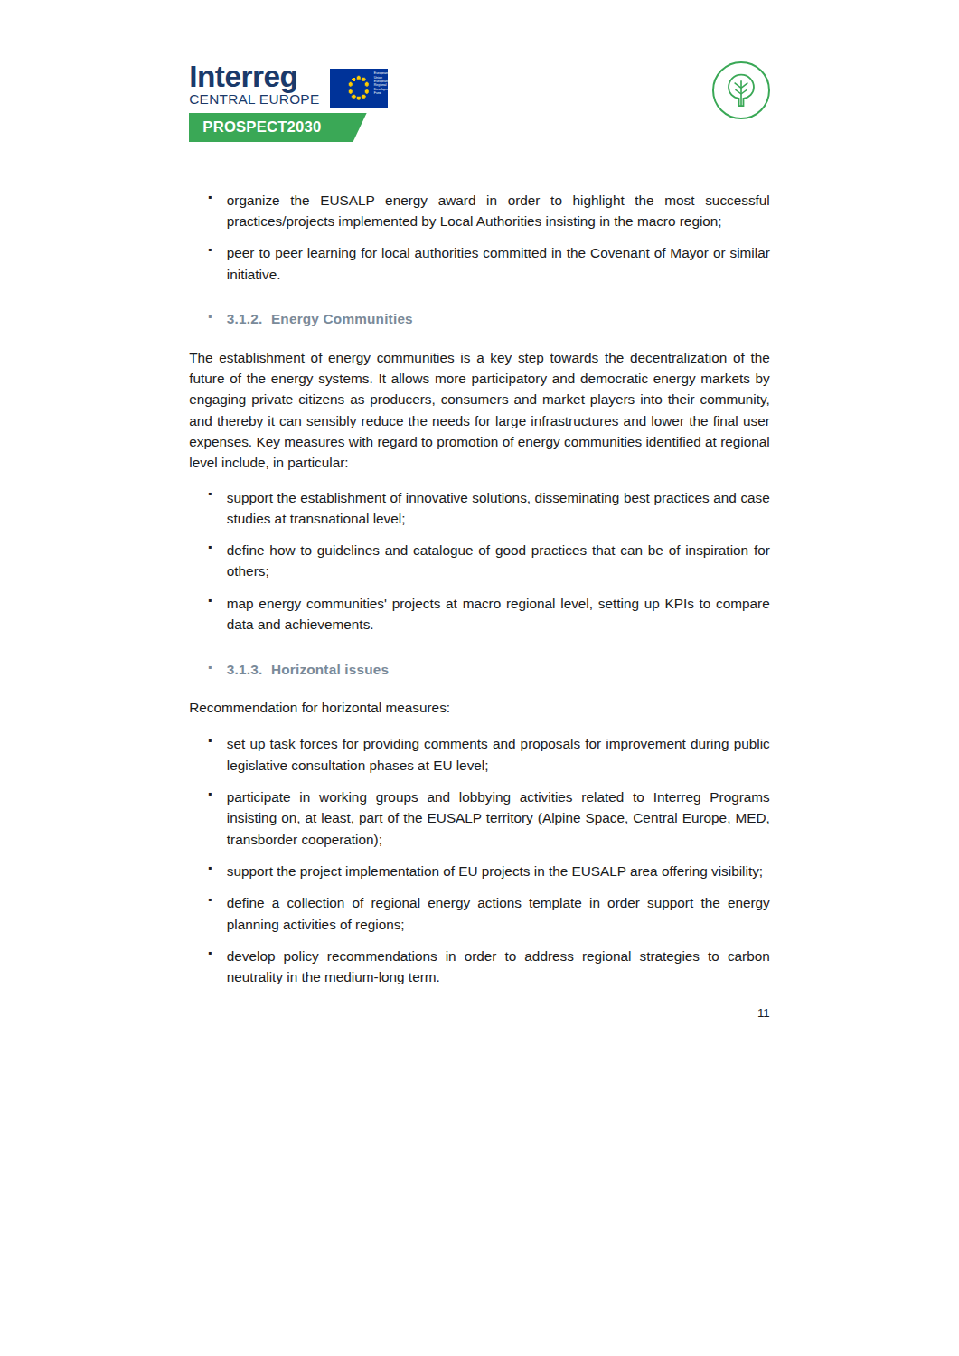Interreg CENTRAL EUROPE
European Union
European Regional
Development Fund
PROSPECT2030
organize the EUSALP energy award in order to highlight the most successful practices/projects implemented by Local Authorities insisting in the macro region;
peer to peer learning for local authorities committed in the Covenant of Mayor or similar initiative.
3.1.2. Energy Communities
The establishment of energy communities is a key step towards the decentralization of the future of the energy systems. It allows more participatory and democratic energy markets by engaging private citizens as producers, consumers and market players into their community, and thereby it can sensibly reduce the needs for large infrastructures and lower the final user expenses. Key measures with regard to promotion of energy communities identified at regional level include, in particular:
support the establishment of innovative solutions, disseminating best practices and case studies at transnational level;
define how to guidelines and catalogue of good practices that can be of inspiration for others;
map energy communities' projects at macro regional level, setting up KPIs to compare data and achievements.
3.1.3. Horizontal issues
Recommendation for horizontal measures:
set up task forces for providing comments and proposals for improvement during public legislative consultation phases at EU level;
participate in working groups and lobbying activities related to Interreg Programs insisting on, at least, part of the EUSALP territory (Alpine Space, Central Europe, MED, transborder cooperation);
support the project implementation of EU projects in the EUSALP area offering visibility;
define a collection of regional energy actions template in order support the energy planning activities of regions;
develop policy recommendations in order to address regional strategies to carbon neutrality in the medium-long term.
11